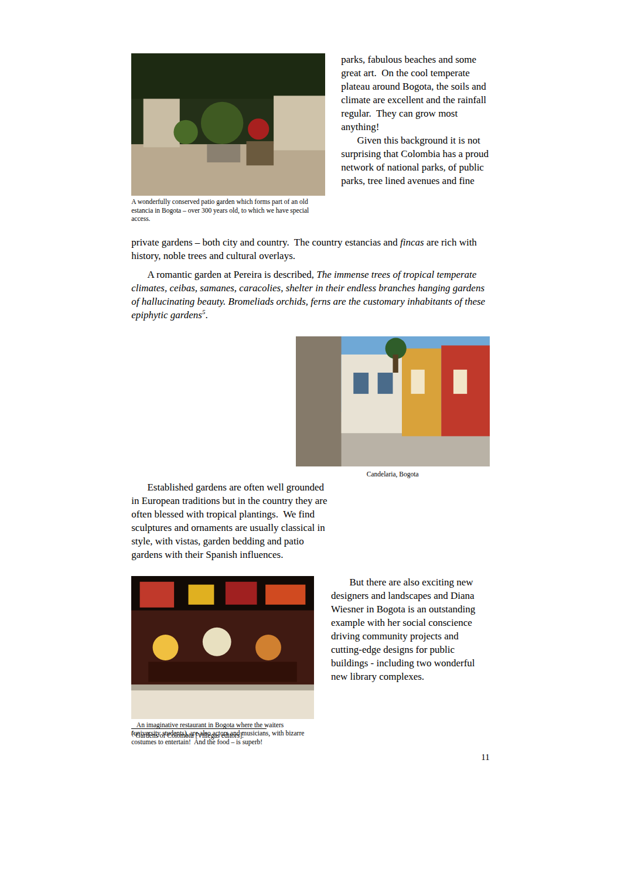A wonderfully conserved patio garden which forms part of an old estancia in Bogota – over 300 years old, to which we have special access.
parks, fabulous beaches and some great art. On the cool temperate plateau around Bogota, the soils and climate are excellent and the rainfall regular. They can grow most anything!
Given this background it is not surprising that Colombia has a proud network of national parks, of public parks, tree lined avenues and fine
private gardens – both city and country. The country estancias and fincas are rich with history, noble trees and cultural overlays.
A romantic garden at Pereira is described, The immense trees of tropical temperate climates, ceibas, samanes, caracolies, shelter in their endless branches hanging gardens of hallucinating beauty. Bromeliads orchids, ferns are the customary inhabitants of these epiphytic gardens5.
Candelaria, Bogota
Established gardens are often well grounded in European traditions but in the country they are often blessed with tropical plantings. We find sculptures and ornaments are usually classical in style, with vistas, garden bedding and patio gardens with their Spanish influences.
An imaginative restaurant in Bogota where the waiters (university students), are also actors and musicians, with bizarre costumes to entertain! And the food – is superb!
But there are also exciting new designers and landscapes and Diana Wiesner in Bogota is an outstanding example with her social conscience driving community projects and cutting-edge designs for public buildings - including two wonderful new library complexes.
5 Gardens of Colombia [Villegas editors].
11